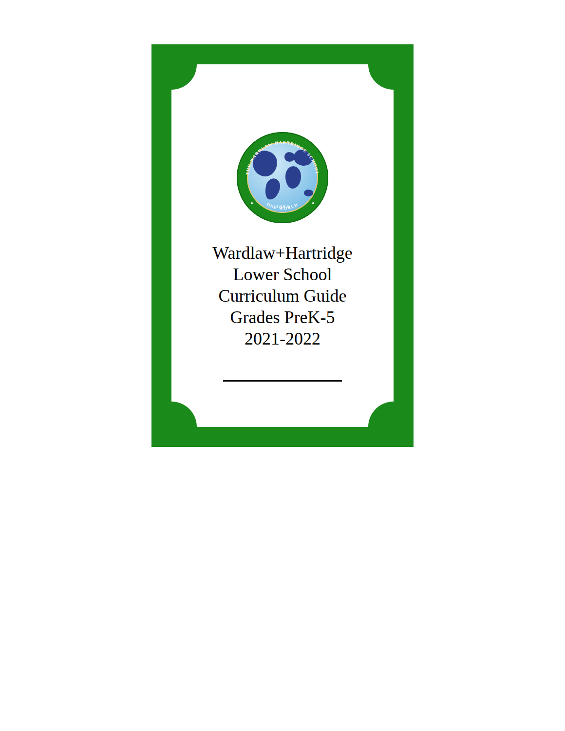THE WARDLAW HARTRIDGE SCHOOL ONE WORLD
1882
Wardlaw+Hartridge Lower School Curriculum Guide Grades PreK-5 2021-2022